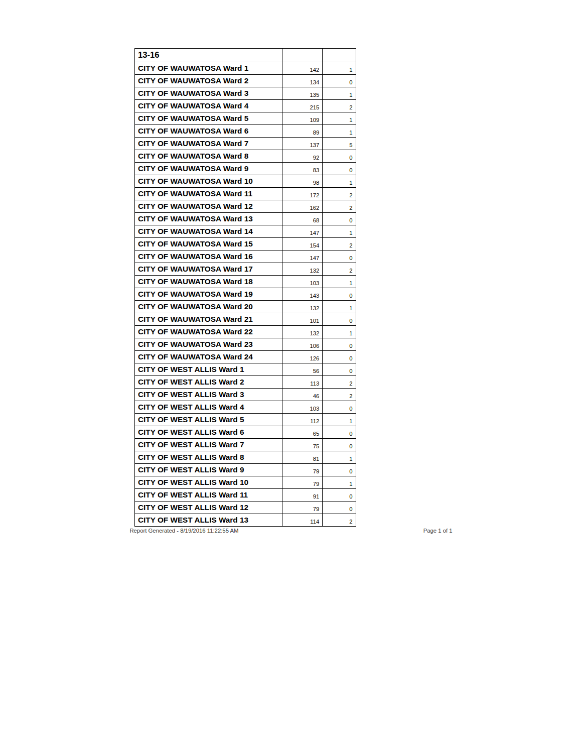| 13-16 | | |
| CITY OF WAUWATOSA Ward 1 | 142 | 1 |
| CITY OF WAUWATOSA Ward 2 | 134 | 0 |
| CITY OF WAUWATOSA Ward 3 | 135 | 1 |
| CITY OF WAUWATOSA Ward 4 | 215 | 2 |
| CITY OF WAUWATOSA Ward 5 | 109 | 1 |
| CITY OF WAUWATOSA Ward 6 | 89 | 1 |
| CITY OF WAUWATOSA Ward 7 | 137 | 5 |
| CITY OF WAUWATOSA Ward 8 | 92 | 0 |
| CITY OF WAUWATOSA Ward 9 | 83 | 0 |
| CITY OF WAUWATOSA Ward 10 | 98 | 1 |
| CITY OF WAUWATOSA Ward 11 | 172 | 2 |
| CITY OF WAUWATOSA Ward 12 | 162 | 2 |
| CITY OF WAUWATOSA Ward 13 | 68 | 0 |
| CITY OF WAUWATOSA Ward 14 | 147 | 1 |
| CITY OF WAUWATOSA Ward 15 | 154 | 2 |
| CITY OF WAUWATOSA Ward 16 | 147 | 0 |
| CITY OF WAUWATOSA Ward 17 | 132 | 2 |
| CITY OF WAUWATOSA Ward 18 | 103 | 1 |
| CITY OF WAUWATOSA Ward 19 | 143 | 0 |
| CITY OF WAUWATOSA Ward 20 | 132 | 1 |
| CITY OF WAUWATOSA Ward 21 | 101 | 0 |
| CITY OF WAUWATOSA Ward 22 | 132 | 1 |
| CITY OF WAUWATOSA Ward 23 | 106 | 0 |
| CITY OF WAUWATOSA Ward 24 | 126 | 0 |
| CITY OF WEST ALLIS Ward 1 | 56 | 0 |
| CITY OF WEST ALLIS Ward 2 | 113 | 2 |
| CITY OF WEST ALLIS Ward 3 | 46 | 2 |
| CITY OF WEST ALLIS Ward 4 | 103 | 0 |
| CITY OF WEST ALLIS Ward 5 | 112 | 1 |
| CITY OF WEST ALLIS Ward 6 | 65 | 0 |
| CITY OF WEST ALLIS Ward 7 | 75 | 0 |
| CITY OF WEST ALLIS Ward 8 | 81 | 1 |
| CITY OF WEST ALLIS Ward 9 | 79 | 0 |
| CITY OF WEST ALLIS Ward 10 | 79 | 1 |
| CITY OF WEST ALLIS Ward 11 | 91 | 0 |
| CITY OF WEST ALLIS Ward 12 | 79 | 0 |
| CITY OF WEST ALLIS Ward 13 | 114 | 2 |
Report Generated - 8/19/2016 11:22:55 AM Page 1 of 1